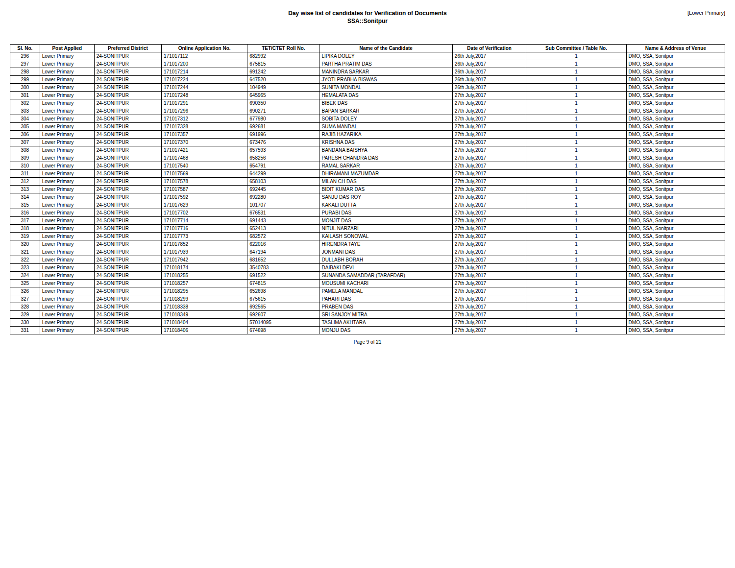[Lower Primary]
Day wise list of candidates for Verification of Documents
SSA::Sonitpur
| Sl. No. | Post Applied | Preferred District | Online Application No. | TET/CTET Roll No. | Name of the Candidate | Date of Verification | Sub Committee / Table No. | Name & Address of Venue |
| --- | --- | --- | --- | --- | --- | --- | --- | --- |
| 296 | Lower Primary | 24-SONITPUR | 171017112 | 682992 | LIPIKA DOLEY | 26th July,2017 | 1 | DMO, SSA, Sonitpur |
| 297 | Lower Primary | 24-SONITPUR | 171017200 | 675815 | PARTHA PRATIM DAS | 26th July,2017 | 1 | DMO, SSA, Sonitpur |
| 298 | Lower Primary | 24-SONITPUR | 171017214 | 691242 | MANINDRA SARKAR | 26th July,2017 | 1 | DMO, SSA, Sonitpur |
| 299 | Lower Primary | 24-SONITPUR | 171017224 | 647520 | JYOTI PRABHA BISWAS | 26th July,2017 | 1 | DMO, SSA, Sonitpur |
| 300 | Lower Primary | 24-SONITPUR | 171017244 | 104949 | SUNITA MONDAL | 26th July,2017 | 1 | DMO, SSA, Sonitpur |
| 301 | Lower Primary | 24-SONITPUR | 171017248 | 645965 | HEMALATA DAS | 27th July,2017 | 1 | DMO, SSA, Sonitpur |
| 302 | Lower Primary | 24-SONITPUR | 171017291 | 690350 | BIBEK DAS | 27th July,2017 | 1 | DMO, SSA, Sonitpur |
| 303 | Lower Primary | 24-SONITPUR | 171017296 | 690271 | BAPAN SARKAR | 27th July,2017 | 1 | DMO, SSA, Sonitpur |
| 304 | Lower Primary | 24-SONITPUR | 171017312 | 677980 | SOBITA DOLEY | 27th July,2017 | 1 | DMO, SSA, Sonitpur |
| 305 | Lower Primary | 24-SONITPUR | 171017328 | 692681 | SUMA MANDAL | 27th July,2017 | 1 | DMO, SSA, Sonitpur |
| 306 | Lower Primary | 24-SONITPUR | 171017357 | 691996 | RAJIB HAZARIKA | 27th July,2017 | 1 | DMO, SSA, Sonitpur |
| 307 | Lower Primary | 24-SONITPUR | 171017370 | 673476 | KRISHNA DAS | 27th July,2017 | 1 | DMO, SSA, Sonitpur |
| 308 | Lower Primary | 24-SONITPUR | 171017421 | 657593 | BANDANA BAISHYA | 27th July,2017 | 1 | DMO, SSA, Sonitpur |
| 309 | Lower Primary | 24-SONITPUR | 171017468 | 658256 | PARESH CHANDRA DAS | 27th July,2017 | 1 | DMO, SSA, Sonitpur |
| 310 | Lower Primary | 24-SONITPUR | 171017540 | 654791 | RAMAL SARKAR | 27th July,2017 | 1 | DMO, SSA, Sonitpur |
| 311 | Lower Primary | 24-SONITPUR | 171017569 | 644299 | DHIRAMANI MAZUMDAR | 27th July,2017 | 1 | DMO, SSA, Sonitpur |
| 312 | Lower Primary | 24-SONITPUR | 171017578 | 658103 | MILAN CH DAS | 27th July,2017 | 1 | DMO, SSA, Sonitpur |
| 313 | Lower Primary | 24-SONITPUR | 171017587 | 692445 | BIDIT KUMAR DAS | 27th July,2017 | 1 | DMO, SSA, Sonitpur |
| 314 | Lower Primary | 24-SONITPUR | 171017592 | 692280 | SANJU DAS ROY | 27th July,2017 | 1 | DMO, SSA, Sonitpur |
| 315 | Lower Primary | 24-SONITPUR | 171017629 | 101707 | KAKALI DUTTA | 27th July,2017 | 1 | DMO, SSA, Sonitpur |
| 316 | Lower Primary | 24-SONITPUR | 171017702 | 676531 | PURABI DAS | 27th July,2017 | 1 | DMO, SSA, Sonitpur |
| 317 | Lower Primary | 24-SONITPUR | 171017714 | 691443 | MONJIT DAS | 27th July,2017 | 1 | DMO, SSA, Sonitpur |
| 318 | Lower Primary | 24-SONITPUR | 171017716 | 652413 | NITUL NARZARI | 27th July,2017 | 1 | DMO, SSA, Sonitpur |
| 319 | Lower Primary | 24-SONITPUR | 171017773 | 682572 | KAILASH SONOWAL | 27th July,2017 | 1 | DMO, SSA, Sonitpur |
| 320 | Lower Primary | 24-SONITPUR | 171017852 | 622016 | HIRENDRA TAYE | 27th July,2017 | 1 | DMO, SSA, Sonitpur |
| 321 | Lower Primary | 24-SONITPUR | 171017939 | 647194 | JONMANI DAS | 27th July,2017 | 1 | DMO, SSA, Sonitpur |
| 322 | Lower Primary | 24-SONITPUR | 171017942 | 681652 | DULLABH BORAH | 27th July,2017 | 1 | DMO, SSA, Sonitpur |
| 323 | Lower Primary | 24-SONITPUR | 171018174 | 3540783 | DAIBAKI DEVI | 27th July,2017 | 1 | DMO, SSA, Sonitpur |
| 324 | Lower Primary | 24-SONITPUR | 171018255 | 691522 | SUNANDA SAMADDAR (TARAFDAR) | 27th July,2017 | 1 | DMO, SSA, Sonitpur |
| 325 | Lower Primary | 24-SONITPUR | 171018257 | 674815 | MOUSUMI KACHARI | 27th July,2017 | 1 | DMO, SSA, Sonitpur |
| 326 | Lower Primary | 24-SONITPUR | 171018295 | 652698 | PAMELA MANDAL | 27th July,2017 | 1 | DMO, SSA, Sonitpur |
| 327 | Lower Primary | 24-SONITPUR | 171018299 | 675615 | PAHARI DAS | 27th July,2017 | 1 | DMO, SSA, Sonitpur |
| 328 | Lower Primary | 24-SONITPUR | 171018338 | 692565 | PRABEN DAS | 27th July,2017 | 1 | DMO, SSA, Sonitpur |
| 329 | Lower Primary | 24-SONITPUR | 171018349 | 692607 | SRI SANJOY MITRA | 27th July,2017 | 1 | DMO, SSA, Sonitpur |
| 330 | Lower Primary | 24-SONITPUR | 171018404 | 57014095 | TASLIMA AKHTARA | 27th July,2017 | 1 | DMO, SSA, Sonitpur |
| 331 | Lower Primary | 24-SONITPUR | 171018406 | 674698 | MONJU DAS | 27th July,2017 | 1 | DMO, SSA, Sonitpur |
Page 9 of 21